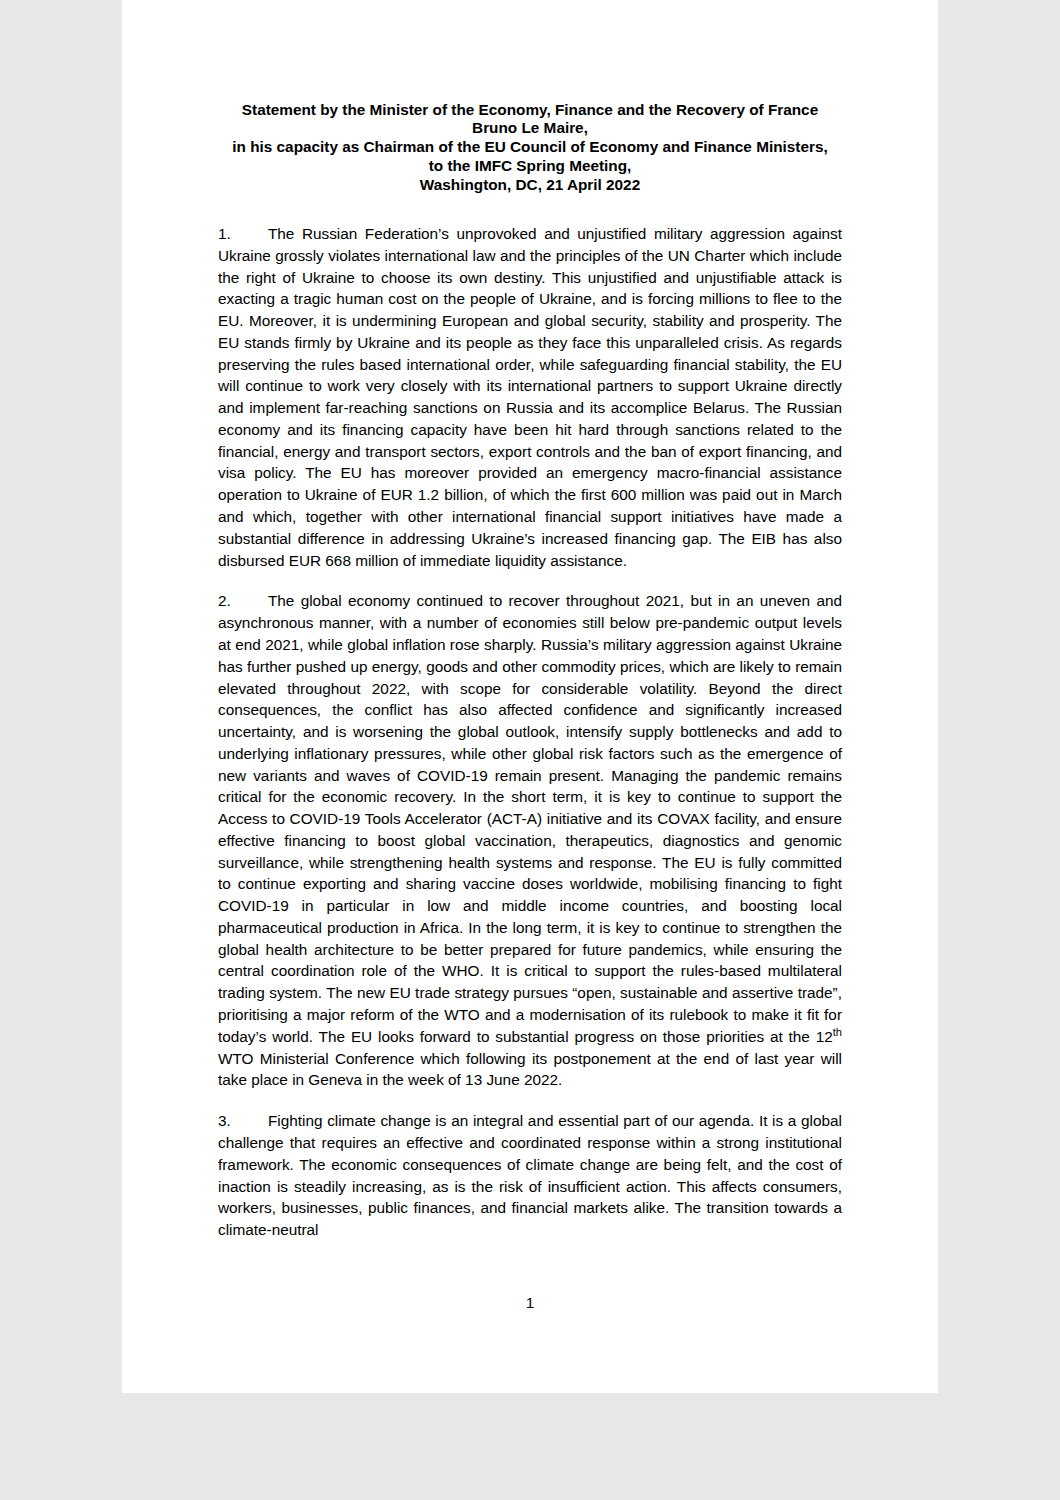Statement by the Minister of the Economy, Finance and the Recovery of France Bruno Le Maire,
in his capacity as Chairman of the EU Council of Economy and Finance Ministers,
to the IMFC Spring Meeting,
Washington, DC, 21 April 2022
1. The Russian Federation’s unprovoked and unjustified military aggression against Ukraine grossly violates international law and the principles of the UN Charter which include the right of Ukraine to choose its own destiny. This unjustified and unjustifiable attack is exacting a tragic human cost on the people of Ukraine, and is forcing millions to flee to the EU. Moreover, it is undermining European and global security, stability and prosperity. The EU stands firmly by Ukraine and its people as they face this unparalleled crisis. As regards preserving the rules based international order, while safeguarding financial stability, the EU will continue to work very closely with its international partners to support Ukraine directly and implement far-reaching sanctions on Russia and its accomplice Belarus. The Russian economy and its financing capacity have been hit hard through sanctions related to the financial, energy and transport sectors, export controls and the ban of export financing, and visa policy. The EU has moreover provided an emergency macro-financial assistance operation to Ukraine of EUR 1.2 billion, of which the first 600 million was paid out in March and which, together with other international financial support initiatives have made a substantial difference in addressing Ukraine’s increased financing gap. The EIB has also disbursed EUR 668 million of immediate liquidity assistance.
2. The global economy continued to recover throughout 2021, but in an uneven and asynchronous manner, with a number of economies still below pre-pandemic output levels at end 2021, while global inflation rose sharply. Russia’s military aggression against Ukraine has further pushed up energy, goods and other commodity prices, which are likely to remain elevated throughout 2022, with scope for considerable volatility. Beyond the direct consequences, the conflict has also affected confidence and significantly increased uncertainty, and is worsening the global outlook, intensify supply bottlenecks and add to underlying inflationary pressures, while other global risk factors such as the emergence of new variants and waves of COVID-19 remain present. Managing the pandemic remains critical for the economic recovery. In the short term, it is key to continue to support the Access to COVID-19 Tools Accelerator (ACT-A) initiative and its COVAX facility, and ensure effective financing to boost global vaccination, therapeutics, diagnostics and genomic surveillance, while strengthening health systems and response. The EU is fully committed to continue exporting and sharing vaccine doses worldwide, mobilising financing to fight COVID-19 in particular in low and middle income countries, and boosting local pharmaceutical production in Africa. In the long term, it is key to continue to strengthen the global health architecture to be better prepared for future pandemics, while ensuring the central coordination role of the WHO. It is critical to support the rules-based multilateral trading system. The new EU trade strategy pursues “open, sustainable and assertive trade”, prioritising a major reform of the WTO and a modernisation of its rulebook to make it fit for today’s world. The EU looks forward to substantial progress on those priorities at the 12th WTO Ministerial Conference which following its postponement at the end of last year will take place in Geneva in the week of 13 June 2022.
3. Fighting climate change is an integral and essential part of our agenda. It is a global challenge that requires an effective and coordinated response within a strong institutional framework. The economic consequences of climate change are being felt, and the cost of inaction is steadily increasing, as is the risk of insufficient action. This affects consumers, workers, businesses, public finances, and financial markets alike. The transition towards a climate-neutral
1